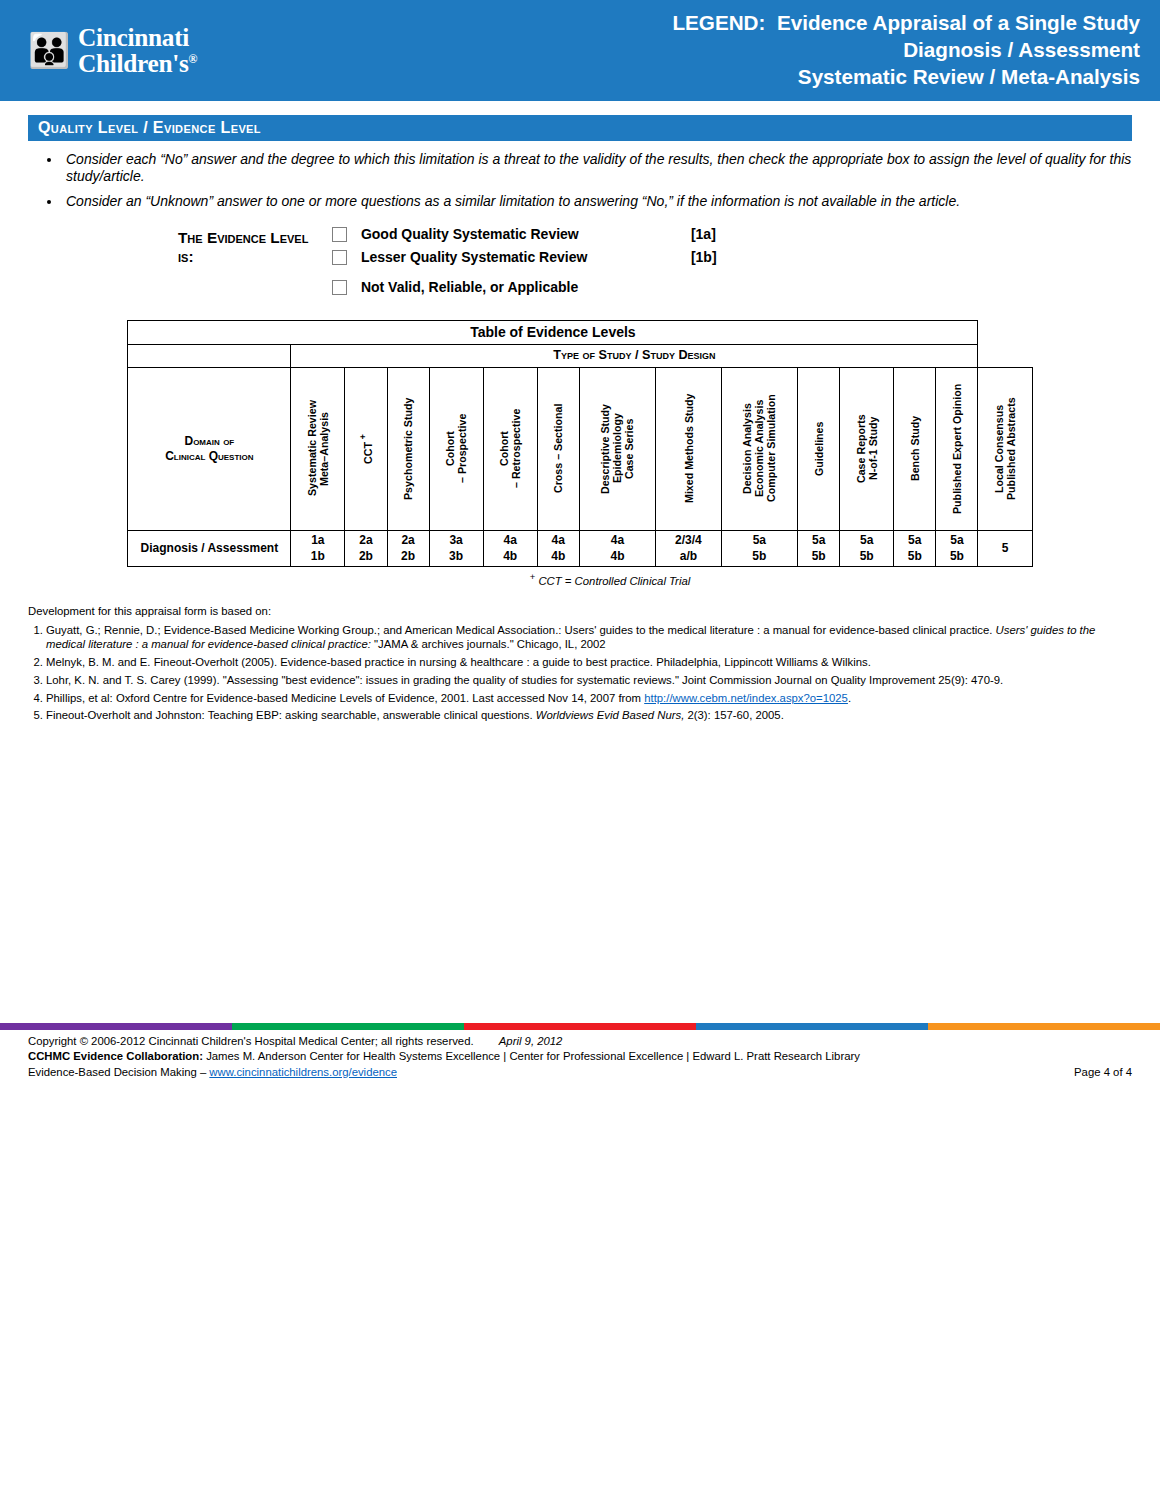👪 Cincinnati
Children's®
LEGEND: Evidence Appraisal of a Single Study
Diagnosis / Assessment
Systematic Review / Meta-Analysis
Quality Level / Evidence Level
Consider each “No” answer and the degree to which this limitation is a threat to the validity of the results, then check the appropriate box to assign the level of quality for this study/article.
Consider an “Unknown” answer to one or more questions as a similar limitation to answering “No,” if the information is not available in the article.
The Evidence Level is:
Good Quality Systematic Review [1a]
Lesser Quality Systematic Review [1b]
Not Valid, Reliable, or Applicable
| Table of Evidence Levels |
| | Type of Study / Study Design |
| Domain of Clinical Question | Systematic Review Meta–Analysis | CCT + | Psychometric Study | Cohort – Prospective | Cohort – Retrospective | Cross – Sectional | Descriptive Study Epidemiology Case Series | Mixed Methods Study | Decision Analysis Economic Analysis Computer Simulation | Guidelines | Case Reports N-of-1 Study | Bench Study | Published Expert Opinion | Local Consensus Published Abstracts |
| Diagnosis / Assessment | 1a 1b | 2a 2b | 2a 2b | 3a 3b | 4a 4b | 4a 4b | 4a 4b | 2/3/4 a/b | 5a 5b | 5a 5b | 5a 5b | 5a 5b | 5a 5b | 5 |
+ CCT = Controlled Clinical Trial
Development for this appraisal form is based on:
Guyatt, G.; Rennie, D.; Evidence-Based Medicine Working Group.; and American Medical Association.: Users' guides to the medical literature : a manual for evidence-based clinical practice. Users' guides to the medical literature : a manual for evidence-based clinical practice: "JAMA & archives journals." Chicago, IL, 2002
Melnyk, B. M. and E. Fineout-Overholt (2005). Evidence-based practice in nursing & healthcare : a guide to best practice. Philadelphia, Lippincott Williams & Wilkins.
Lohr, K. N. and T. S. Carey (1999). "Assessing "best evidence": issues in grading the quality of studies for systematic reviews." Joint Commission Journal on Quality Improvement 25(9): 470-9.
Phillips, et al: Oxford Centre for Evidence-based Medicine Levels of Evidence, 2001. Last accessed Nov 14, 2007 from http://www.cebm.net/index.aspx?o=1025.
Fineout-Overholt and Johnston: Teaching EBP: asking searchable, answerable clinical questions. Worldviews Evid Based Nurs, 2(3): 157-60, 2005.
Copyright © 2006-2012 Cincinnati Children's Hospital Medical Center; all rights reserved. April 9, 2012
CCHMC Evidence Collaboration: James M. Anderson Center for Health Systems Excellence | Center for Professional Excellence | Edward L. Pratt Research Library
Evidence-Based Decision Making – www.cincinnatichildrens.org/evidence Page 4 of 4